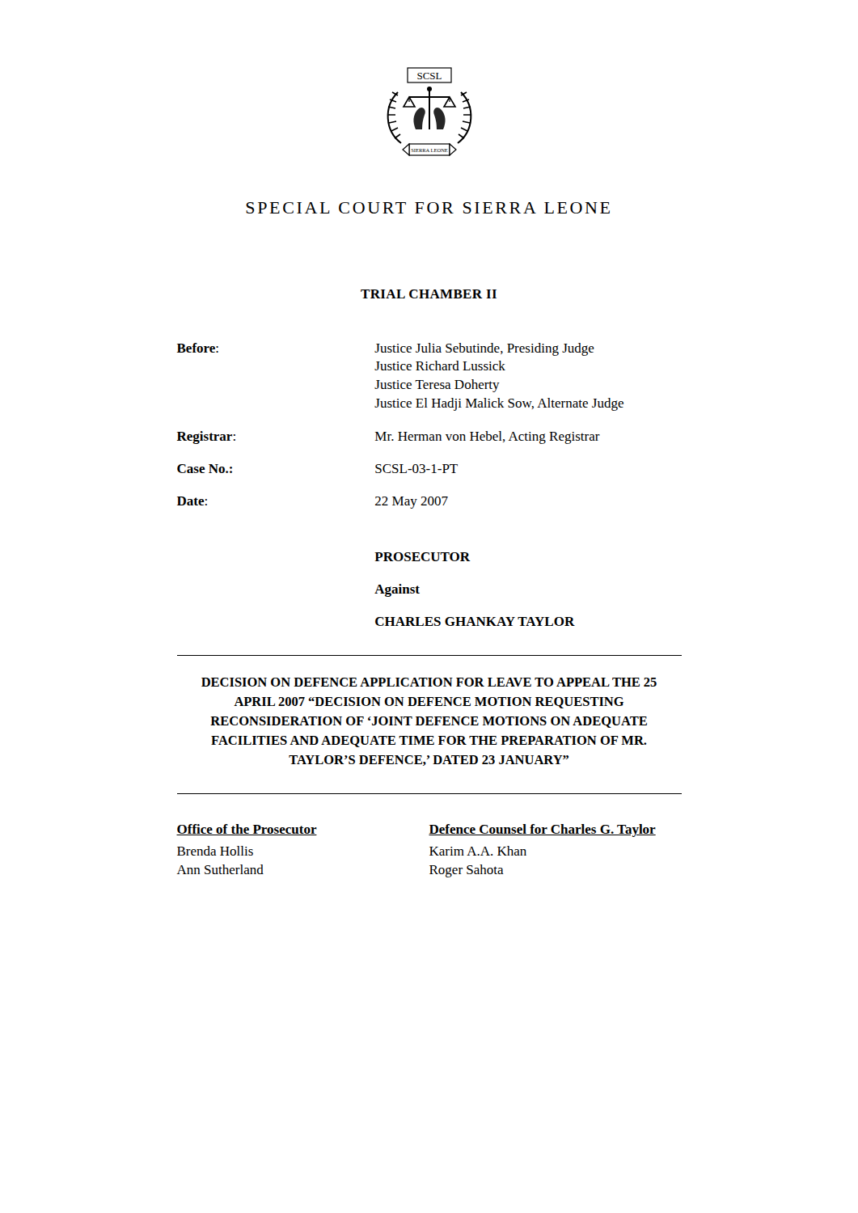SCSL SIERRA LEONE
Special Court for Sierra Leone
TRIAL CHAMBER II
| Before : | Justice Julia Sebutinde, Presiding Judge Justice Richard Lussick Justice Teresa Doherty Justice El Hadji Malick Sow, Alternate Judge |
| Registrar : | Mr. Herman von Hebel, Acting Registrar |
| Case No.: | SCSL-03-1-PT |
| Date : | 22 May 2007 |
PROSECUTOR
Against
CHARLES GHANKAY TAYLOR
Decision on Defence Application for Leave to Appeal the 25 April 2007 “Decision on Defence Motion Requesting Reconsideration of ‘Joint Defence Motions on Adequate Facilities and Adequate Time for the Preparation of Mr. Taylor’s Defence,’ dated 23 January”
| Office of the Prosecutor Brenda Hollis Ann Sutherland | Defence Counsel for Charles G. Taylor Karim A.A. Khan Roger Sahota |